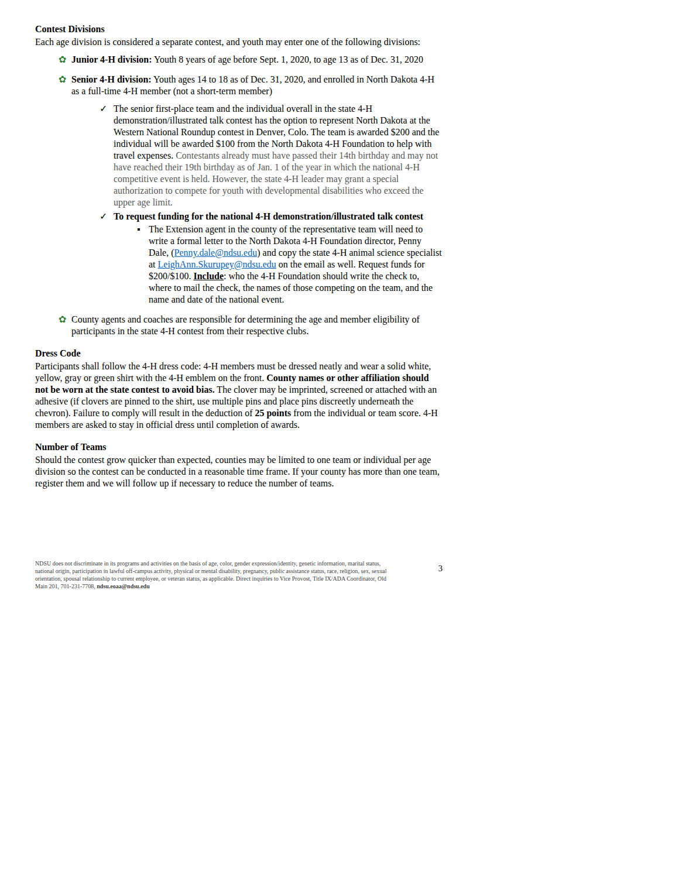Contest Divisions
Each age division is considered a separate contest, and youth may enter one of the following divisions:
Junior 4-H division: Youth 8 years of age before Sept. 1, 2020, to age 13 as of Dec. 31, 2020
Senior 4-H division: Youth ages 14 to 18 as of Dec. 31, 2020, and enrolled in North Dakota 4-H as a full-time 4-H member (not a short-term member)
The senior first-place team and the individual overall in the state 4-H demonstration/illustrated talk contest has the option to represent North Dakota at the Western National Roundup contest in Denver, Colo. The team is awarded $200 and the individual will be awarded $100 from the North Dakota 4-H Foundation to help with travel expenses. Contestants already must have passed their 14th birthday and may not have reached their 19th birthday as of Jan. 1 of the year in which the national 4-H competitive event is held. However, the state 4-H leader may grant a special authorization to compete for youth with developmental disabilities who exceed the upper age limit.
To request funding for the national 4-H demonstration/illustrated talk contest
The Extension agent in the county of the representative team will need to write a formal letter to the North Dakota 4-H Foundation director, Penny Dale, (Penny.dale@ndsu.edu) and copy the state 4-H animal science specialist at LeighAnn.Skurupey@ndsu.edu on the email as well. Request funds for $200/$100. Include: who the 4-H Foundation should write the check to, where to mail the check, the names of those competing on the team, and the name and date of the national event.
County agents and coaches are responsible for determining the age and member eligibility of participants in the state 4-H contest from their respective clubs.
Dress Code
Participants shall follow the 4-H dress code: 4-H members must be dressed neatly and wear a solid white, yellow, gray or green shirt with the 4-H emblem on the front. County names or other affiliation should not be worn at the state contest to avoid bias. The clover may be imprinted, screened or attached with an adhesive (if clovers are pinned to the shirt, use multiple pins and place pins discreetly underneath the chevron). Failure to comply will result in the deduction of 25 points from the individual or team score. 4-H members are asked to stay in official dress until completion of awards.
Number of Teams
Should the contest grow quicker than expected, counties may be limited to one team or individual per age division so the contest can be conducted in a reasonable time frame. If your county has more than one team, register them and we will follow up if necessary to reduce the number of teams.
NDSU does not discriminate in its programs and activities on the basis of age, color, gender expression/identity, genetic information, marital status, national origin, participation in lawful off-campus activity, physical or mental disability, pregnancy, public assistance status, race, religion, sex, sexual orientation, spousal relationship to current employee, or veteran status, as applicable. Direct inquiries to Vice Provost, Title IX/ADA Coordinator, Old Main 201, 701-231-7708, ndsu.eoaa@ndsu.edu
3